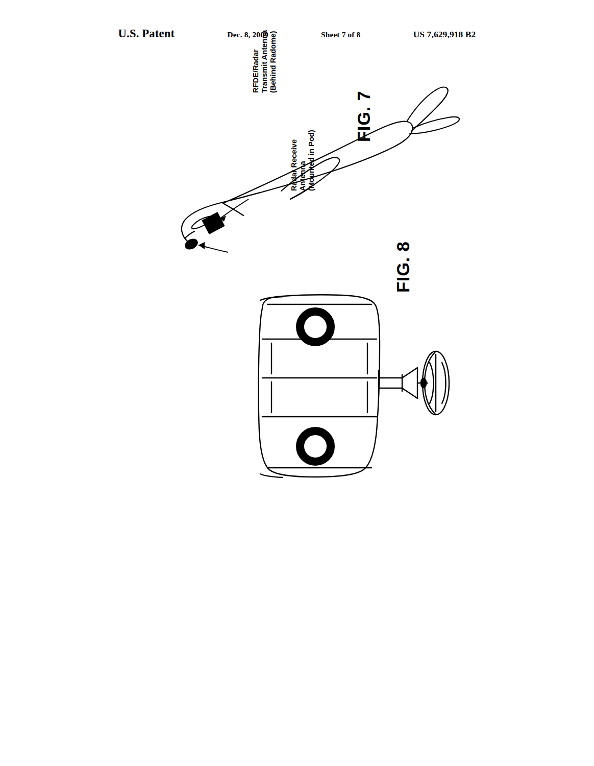U.S. Patent Dec. 8, 2009 Sheet 7 of 8 US 7,629,918 B2
RFDE/Radar
Transmit Antenna
(Behind Radome)
Radar Receive
Antenna
(Mounted in Pod)
FIG. 7
FIG. 8